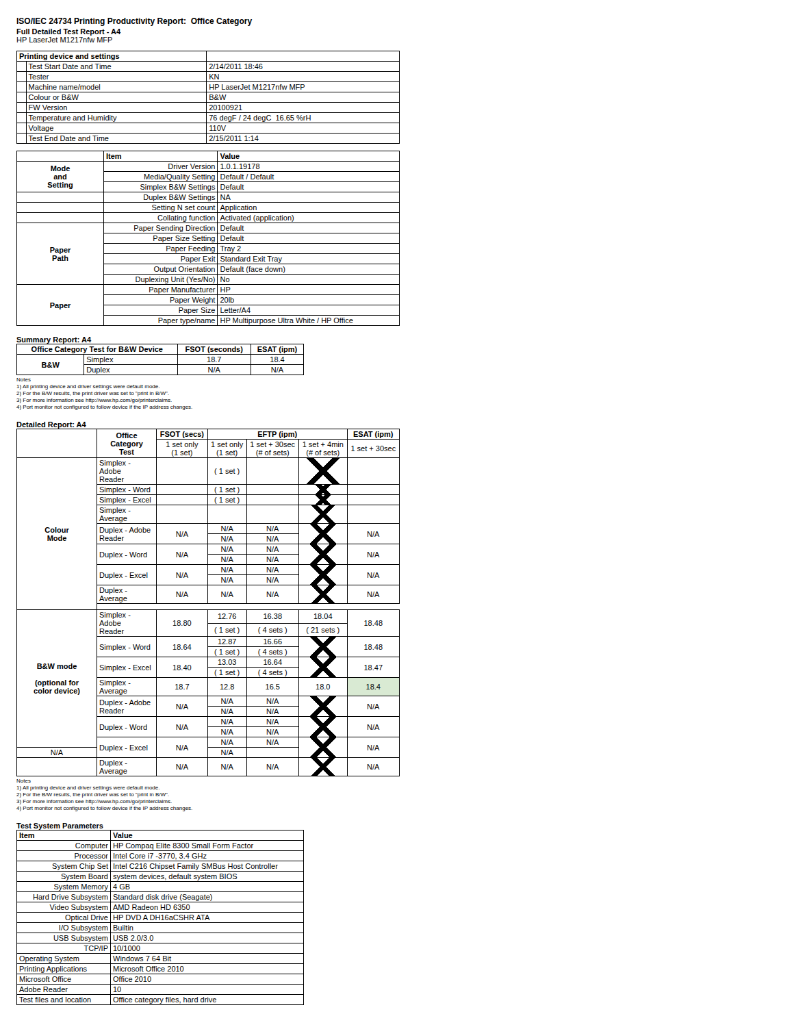ISO/IEC 24734 Printing Productivity Report: Office Category
Full Detailed Test Report - A4
HP LaserJet M1217nfw MFP
| Printing device and settings | |
| | Test Start Date and Time | 2/14/2011 18:46 |
| | Tester | KN |
| | Machine name/model | HP LaserJet M1217nfw MFP |
| | Colour or B&W | B&W |
| | FW Version | 20100921 |
| | Temperature and Humidity | 76 degF / 24 degC 16.65 %rH |
| | Voltage | 110V |
| | Test End Date and Time | 2/15/2011 1:14 |
| | Item | Value |
| Mode and Setting | Driver Version | 1.0.1.19178 |
| Media/Quality Setting | Default / Default |
| Simplex B&W Settings | Default |
| | Duplex B&W Settings | NA |
| | Setting N set count | Application |
| | Collating function | Activated (application) |
| Paper Path | Paper Sending Direction | Default |
| Paper Size Setting | Default |
| Paper Feeding | Tray 2 |
| Paper Exit | Standard Exit Tray |
| Output Orientation | Default (face down) |
| Duplexing Unit (Yes/No) | No |
| Paper | Paper Manufacturer | HP |
| Paper Weight | 20lb |
| Paper Size | Letter/A4 |
| Paper type/name | HP Multipurpose Ultra White / HP Office |
Summary Report: A4
| Office Category Test for B&W Device | FSOT (seconds) | ESAT (ipm) |
| B&W | Simplex | 18.7 | 18.4 |
| Duplex | N/A | N/A |
Notes
1) All printing device and driver settings were default mode.
2) For the B/W results, the print driver was set to "print in B/W".
3) For more information see http://www.hp.com/go/printerclaims.
4) Port monitor not configured to follow device if the IP address changes.
Detailed Report: A4
| | Office Category Test | FSOT (secs) | EFTP (ipm) | ESAT (ipm) |
| 1 set only (1 set) | 1 set only (1 set) | 1 set + 30sec (# of sets) | 1 set + 4min (# of sets) | 1 set + 30sec |
| Colour Mode | Simplex - Adobe Reader | | ( 1 set ) | | | |
| Simplex - Word | | ( 1 set ) | | | |
| Simplex - Excel | | ( 1 set ) | | | |
| Simplex - Average | | | | | |
| Duplex - Adobe Reader | N/A | N/A | N/A | | N/A |
| N/A | N/A |
| Duplex - Word | N/A | N/A | N/A | | N/A |
| N/A | N/A |
| Duplex - Excel | N/A | N/A | N/A | | N/A |
| N/A | N/A |
| Duplex - Average | N/A | N/A | N/A | | N/A |
| B&W mode (optional for color device) | Simplex - Adobe Reader | 18.80 | 12.76 | 16.38 | 18.04 | 18.48 |
| ( 1 set ) | ( 4 sets ) | ( 21 sets ) |
| Simplex - Word | 18.64 | 12.87 | 16.66 | | 18.48 |
| ( 1 set ) | ( 4 sets ) |
| Simplex - Excel | 18.40 | 13.03 | 16.64 | | 18.47 |
| ( 1 set ) | ( 4 sets ) |
| Simplex - Average | 18.7 | 12.8 | 16.5 | 18.0 | 18.4 |
| Duplex - Adobe Reader | N/A | N/A | N/A | | N/A |
| N/A | N/A |
| Duplex - Word | N/A | N/A | N/A | | N/A |
| N/A | N/A |
| Duplex - Excel | N/A | N/A | N/A | | N/A |
| N/A | N/A |
| | Duplex - Average | N/A | N/A | N/A | | N/A |
Notes
1) All printing device and driver settings were default mode.
2) For the B/W results, the print driver was set to "print in B/W".
3) For more information see http://www.hp.com/go/printerclaims.
4) Port monitor not configured to follow device if the IP address changes.
Test System Parameters
| Item | Value |
| Computer | HP Compaq Elite 8300 Small Form Factor |
| Processor | Intel Core i7 -3770, 3.4 GHz |
| System Chip Set | Intel C216 Chipset Family SMBus Host Controller |
| System Board | system devices, default system BIOS |
| System Memory | 4 GB |
| Hard Drive Subsystem | Standard disk drive (Seagate) |
| Video Subsystem | AMD Radeon HD 6350 |
| Optical Drive | HP DVD A DH16aCSHR ATA |
| I/O Subsystem | Builtin |
| USB Subsystem | USB 2.0/3.0 |
| TCP/IP | 10/1000 |
| Operating System | Windows 7 64 Bit |
| Printing Applications | Microsoft Office 2010 |
| Microsoft Office | Office 2010 |
| Adobe Reader | 10 |
| Test files and location | Office category files, hard drive |